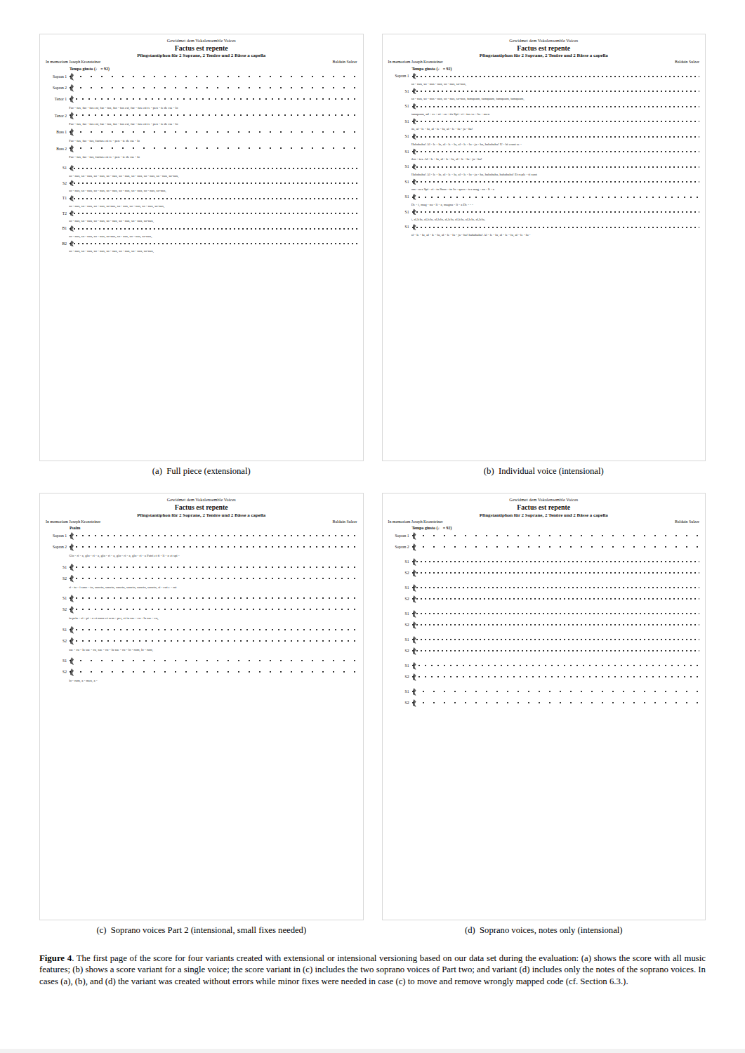Gewidmet dem Vokalensemble Voices
Factus est repente
Pfingstantiphon für 2 Soprane, 2 Tenöre und 2 Bässe a capella
In memoriam Joseph Kronsteiner Balduin Sulzer
Tempo giusto (♩ = 92)
Sopran 1
Sopran 2
Tenor 1
Fac - tus, fac - tus est, fac - tus, fac - tus est, fac - tus est re - pen - te de cœ - lo
Tenor 2
Fac - tus, fac - tus est, fac - tus, fac - tus est, fac - tus est re - pen - te de cœ - lo
Bass 1
Fac - tus, fac - tus, factus est re - pen - te de cœ - lo
Bass 2
Fac - tus, fac - tus, factus est re - pen - te de cœ - lo
S1
so - nus, so - nus, so - nus, so - nus, so - nus, so - nus, so - nus, so - nus, so-nus,
S2
so - nus, so - nus, so - nus, so - nus, so - nus, so - nus, so - nus, so-nus,
T1
so - nus, so - nus, so - nus, so-nus, so - nus, so - nus, so - nus, so-nus,
T2
so - nus, so - nus, so - nus, so - nus, so - nus, so - nus, so-nus,
B1
so - nus, so - nus, so - nus, so-nus, so - nus, so - nus, so-nus,
B2
so - nus, so - nus, so - nus, so - nus, so - nus, so - nus, so-nus,
(a) Full piece (extensional)
Gewidmet dem Vokalensemble Voices
Factus est repente
Pfingstantiphon für 2 Soprane, 2 Tenöre und 2 Bässe a capella
In memoriam Joseph Kronsteiner Balduin Sulzer
Tempo giusto (♩ = 92)
Sopran 1
so - nus, so - nus - nus, so - nus, so-nus,
S1
so - nus, so - nus - nus, so - nus, so-nus, tamquam, tamquam, tamquam, tamquam,
S1
tamquam, ad - ve - ni - en - tis Spi - ri - tus ve - he - men
S1
tis, al - le - lu, al - le - lu, al - le - lu - ja - ha!
S1
Hahahaha! Al - le - lu, al - le - lu, al - le - lu - ja - ha, hahahaha! U - bi erant se -
S1
den - tes. Al - le - lu, al - le - lu, al - le - lu - ja - ha!
S1
Hahahaha! Al - le - lu, al - le - lu, al - le - lu - ja - ha, hahahaha, hahahaha! Et reple - ti sunt
S1
om - nes Spi - ri - tu Sanc - to lo - quen - tes mag - na - li - a
S1
De - i, mag - na - li - a, magna - li - a De - - -
S1
i, al,lelu, al,lelu, al,lelu, al,lelu, al,lelu, al,lelu, al,lelu,
S1
al - le - lu, al - le - lu, al - le - lu - ja - ha! hahahaha! Al - le - lu, al - le - lu, al - le - lu -
(b) Individual voice (intensional)
Gewidmet dem Vokalensemble Voices
Factus est repente
Pfingstantiphon für 2 Soprane, 2 Tenöre und 2 Bässe a capella
In memoriam Joseph Kronsteiner Balduin Sulzer
Psalm
Sopran 1
Sopran 2
Glo - ri - a, glo - ri - a, glo - ri - a, glo - ri - a, glo - ri - a Patri et fi - li - o et spi -
S1
S2
ri - tu - i sanc - to, sancto, sancto, sancto, sancto, sancto, sancto, si - cut e - rat
S1
S2
in prin - ci - pi - o et nunc et sem - per, et in sae - cu - la sae - cu,
S1
S2
sae - cu - la sae - cu, sae - cu - la sae - cu - lo - rum, lo - rum,
S1
S2
lo - rum, a - men, a -
(c) Soprano voices Part 2 (intensional, small fixes needed)
Gewidmet dem Vokalensemble Voices
Factus est repente
Pfingstantiphon für 2 Soprane, 2 Tenöre und 2 Bässe a capella
In memoriam Joseph Kronsteiner Balduin Sulzer
Tempo giusto (♩ = 92)
Sopran 1
Sopran 2
S1
S2
S1
S2
S1
S2
S1
S2
S1
S2
S1
S2
(d) Soprano voices, notes only (intensional)
Figure 4. The first page of the score for four variants created with extensional or intensional versioning based on our data set during the evaluation: (a) shows the score with all music features; (b) shows a score variant for a single voice; the score variant in (c) includes the two soprano voices of Part two; and variant (d) includes only the notes of the soprano voices. In cases (a), (b), and (d) the variant was created without errors while minor fixes were needed in case (c) to move and remove wrongly mapped code (cf. Section 6.3.).